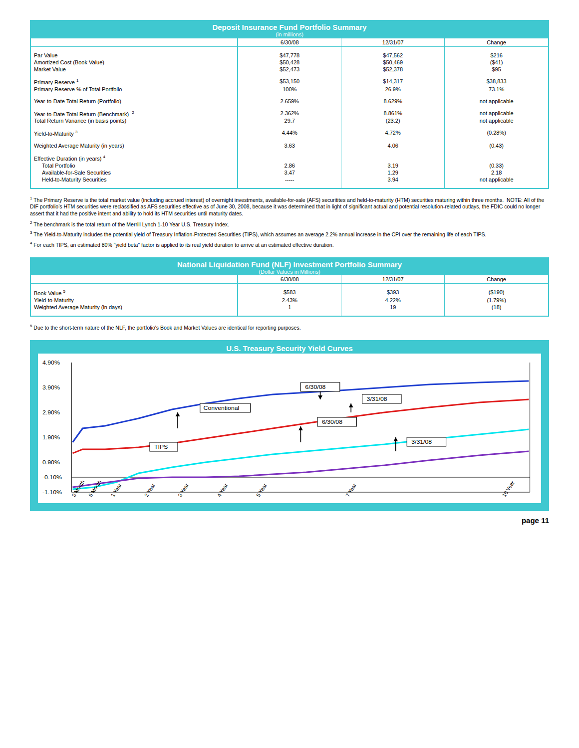| Deposit Insurance Fund Portfolio Summary (in millions) |
| | 6/30/08 | 12/31/07 | Change |
| Par Value | $47,778 | $47,562 | $216 |
| Amortized Cost (Book Value) | $50,428 | $50,469 | ($41) |
| Market Value | $52,473 | $52,378 | $95 |
| Primary Reserve 1 | $53,150 | $14,317 | $38,833 |
| Primary Reserve % of Total Portfolio | 100% | 26.9% | 73.1% |
| Year-to-Date Total Return (Portfolio) | 2.659% | 8.629% | not applicable |
| Year-to-Date Total Return (Benchmark) 2 | 2.362% | 8.861% | not applicable |
| Total Return Variance (in basis points) | 29.7 | (23.2) | not applicable |
| Yield-to-Maturity 3 | 4.44% | 4.72% | (0.28%) |
| Weighted Average Maturity (in years) | 3.63 | 4.06 | (0.43) |
| Effective Duration (in years) 4 | | | |
| Total Portfolio | 2.86 | 3.19 | (0.33) |
| Available-for-Sale Securities | 3.47 | 1.29 | 2.18 |
| Held-to-Maturity Securities | ----- | 3.94 | not applicable |
1 The Primary Reserve is the total market value (including accrued interest) of overnight investments, available-for-sale (AFS) securitites and held-to-maturity (HTM) securities maturing within three months. NOTE: All of the DIF portfolio’s HTM securities were reclassified as AFS securities effective as of June 30, 2008, because it was determined that in light of significant actual and potential resolution-related outlays, the FDIC could no longer assert that it had the positive intent and ability to hold its HTM securities until maturity dates.
2 The benchmark is the total return of the Merrill Lynch 1-10 Year U.S. Treasury Index.
3 The Yield-to-Maturity includes the potential yield of Treasury Inflation-Protected Securities (TIPS), which assumes an average 2.2% annual increase in the CPI over the remaining life of each TIPS.
4 For each TIPS, an estimated 80% "yield beta" factor is applied to its real yield duration to arrive at an estimated effective duration.
| National Liquidation Fund (NLF) Investment Portfolio Summary (Dollar Values in Millions) |
| | 6/30/08 | 12/31/07 | Change |
| Book Value 5 | $583 | $393 | ($190) |
| Yield-to-Maturity | 2.43% | 4.22% | (1.79%) |
| Weighted Average Maturity (in days) | 1 | 19 | (18) |
5 Due to the short-term nature of the NLF, the portfolio's Book and Market Values are identical for reporting purposes.
U.S. Treasury Security Yield Curves
4.90% 3.90% 2.90% 1.90% 0.90% -0.10% -1.10% 6/30/08 3/31/08 Conventional 6/30/08 3/31/08 TIPS 3 Month 6 Month 1 Year 2 Year 3 Year 4 Year 5 Year 7 Year 10 Year
page 11